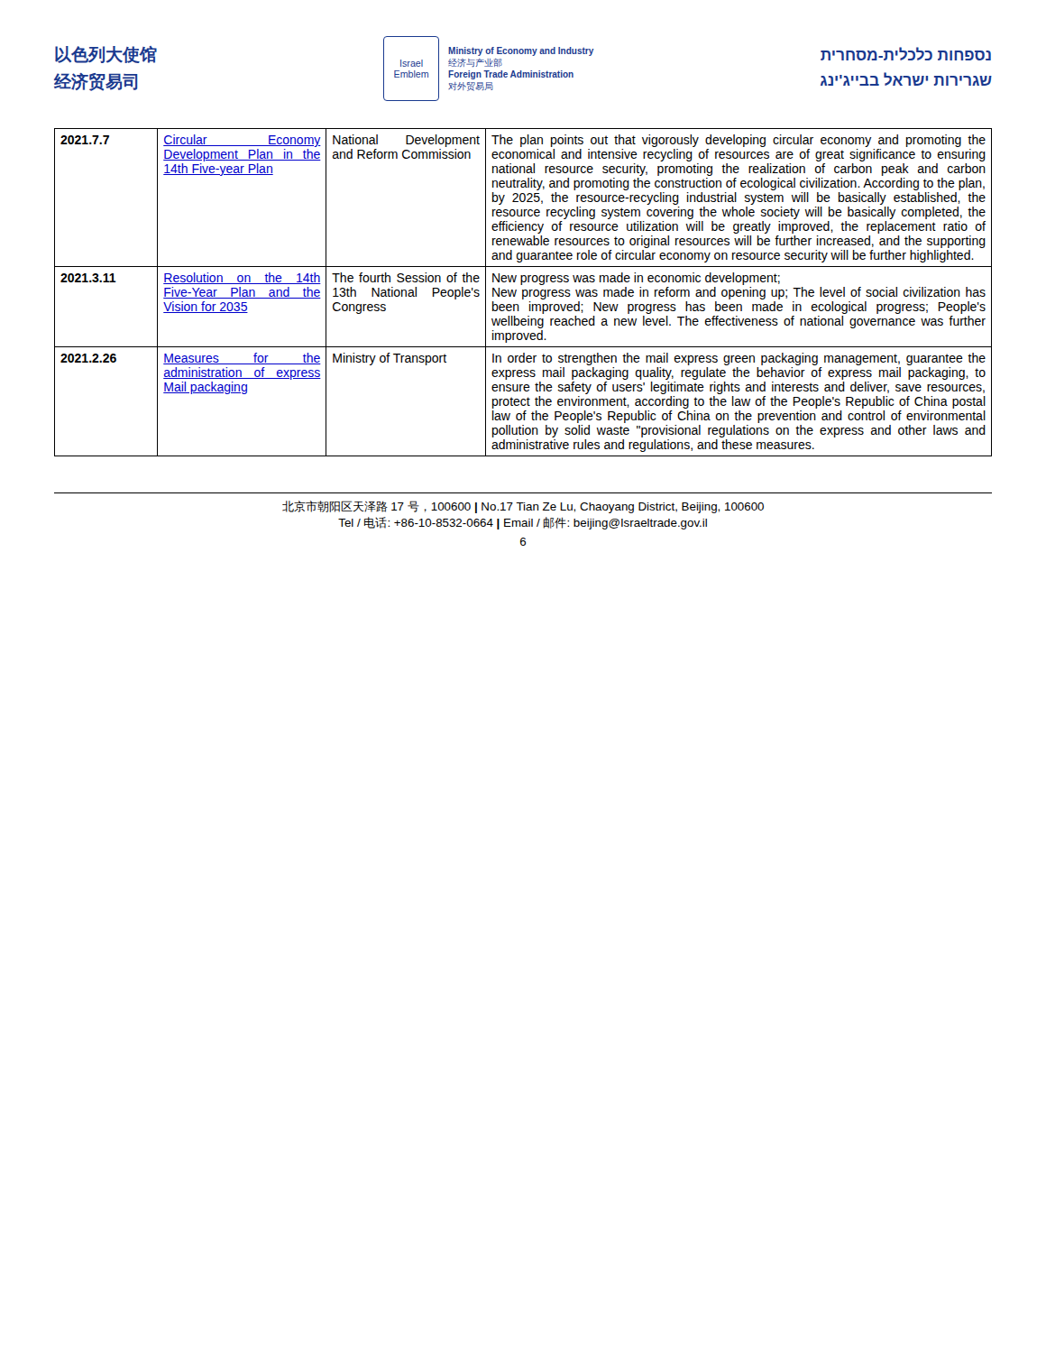以色列大使馆
经济贸易司
Israel
Emblem
Ministry of Economy and Industry
经济与产业部
Foreign Trade Administration
对外贸易局
נספחות כלכלית-מסחרית
שגרירות ישראל בבייג'ינג
| 2021.7.7 | Circular Economy Development Plan in the 14th Five-year Plan | National Development and Reform Commission | The plan points out that vigorously developing circular economy and promoting the economical and intensive recycling of resources are of great significance to ensuring national resource security, promoting the realization of carbon peak and carbon neutrality, and promoting the construction of ecological civilization. According to the plan, by 2025, the resource-recycling industrial system will be basically established, the resource recycling system covering the whole society will be basically completed, the efficiency of resource utilization will be greatly improved, the replacement ratio of renewable resources to original resources will be further increased, and the supporting and guarantee role of circular economy on resource security will be further highlighted. |
| 2021.3.11 | Resolution on the 14th Five-Year Plan and the Vision for 2035 | The fourth Session of the 13th National People's Congress | New progress was made in economic development; New progress was made in reform and opening up; The level of social civilization has been improved; New progress has been made in ecological progress; People's wellbeing reached a new level. The effectiveness of national governance was further improved. |
| 2021.2.26 | Measures for the administration of express Mail packaging | Ministry of Transport | In order to strengthen the mail express green packaging management, guarantee the express mail packaging quality, regulate the behavior of express mail packaging, to ensure the safety of users' legitimate rights and interests and deliver, save resources, protect the environment, according to the law of the People's Republic of China postal law of the People's Republic of China on the prevention and control of environmental pollution by solid waste "provisional regulations on the express and other laws and administrative rules and regulations, and these measures. |
北京市朝阳区天泽路 17 号，100600 | No.17 Tian Ze Lu, Chaoyang District, Beijing, 100600
Tel / 电话: +86-10-8532-0664 | Email / 邮件: beijing@Israeltrade.gov.il
6